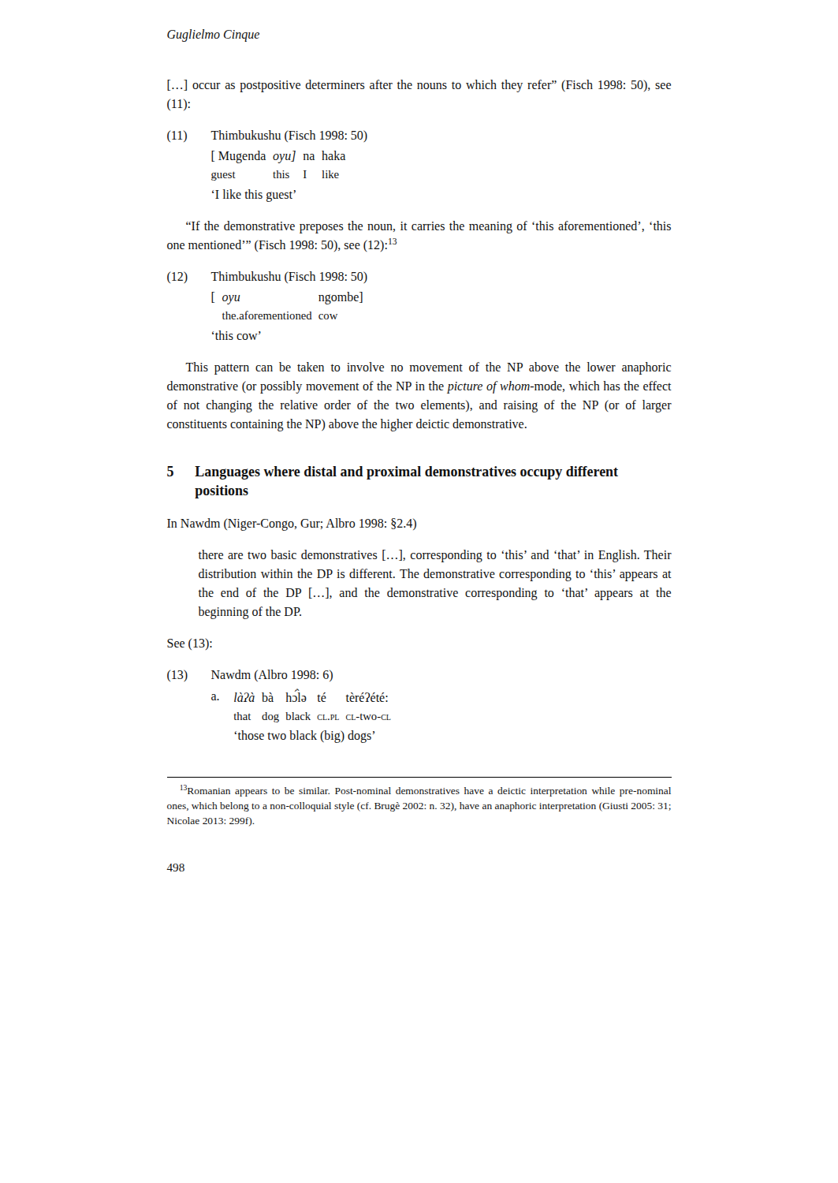Guglielmo Cinque
[…] occur as postpositive determiners after the nouns to which they refer” (Fisch 1998: 50), see (11):
(11)
Thimbukushu (Fisch 1998: 50)
[ Mugenda
oyu]
na
haka
guest
this
I
like
‘I like this guest’
“If the demonstrative preposes the noun, it carries the meaning of ‘this aforementioned’, ‘this one mentioned’” (Fisch 1998: 50), see (12):13
(12)
Thimbukushu (Fisch 1998: 50)
[
oyu
ngombe]
the.aforementioned
cow
‘this cow’
This pattern can be taken to involve no movement of the NP above the lower anaphoric demonstrative (or possibly movement of the NP in the picture of whom-mode, which has the effect of not changing the relative order of the two elements), and raising of the NP (or of larger constituents containing the NP) above the higher deictic demonstrative.
5 Languages where distal and proximal demonstratives occupy different positions
In Nawdm (Niger-Congo, Gur; Albro 1998: §2.4)
there are two basic demonstratives […], corresponding to ‘this’ and ‘that’ in English. Their distribution within the DP is different. The demonstrative corresponding to ‘this’ appears at the end of the DP […], and the demonstrative corresponding to ‘that’ appears at the beginning of the DP.
See (13):
(13)
Nawdm (Albro 1998: 6)
a.
làʔà
bà
hɔ́l̀ə
té
tèréʔété:
that
dog
black
cl.pl
cl-two-cl
‘those two black (big) dogs’
13Romanian appears to be similar. Post-nominal demonstratives have a deictic interpretation while pre-nominal ones, which belong to a non-colloquial style (cf. Brugè 2002: n. 32), have an anaphoric interpretation (Giusti 2005: 31; Nicolae 2013: 299f).
498